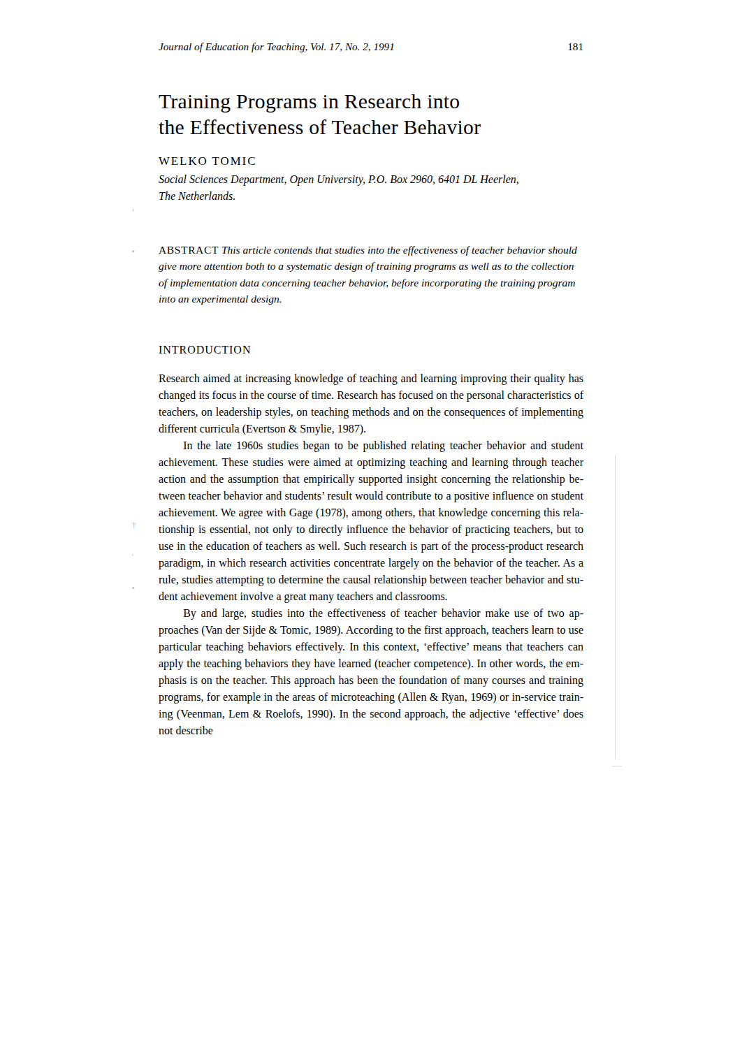‘ • † ′ •
Journal of Education for Teaching, Vol. 17, No. 2, 1991 181
Training Programs in Research into
the Effectiveness of Teacher Behavior
WELKO TOMIC
Social Sciences Department, Open University, P.O. Box 2960, 6401 DL Heerlen,
The Netherlands.
ABSTRACT This article contends that studies into the effectiveness of teacher behavior should give more attention both to a systematic design of training programs as well as to the collection of implementation data concerning teacher behavior, before incorporating the training program into an experimental design.
INTRODUCTION
Research aimed at increasing knowledge of teaching and learning improving their quality has changed its focus in the course of time. Research has focused on the personal characteristics of teachers, on leadership styles, on teaching methods and on the consequences of implementing different curricula (Evertson & Smylie, 1987).
In the late 1960s studies began to be published relating teacher behavior and student achievement. These studies were aimed at optimizing teaching and learning through teacher action and the assumption that empirically supported insight concerning the relationship between teacher behavior and students’ result would contribute to a positive influence on student achievement. We agree with Gage (1978), among others, that knowledge concerning this relationship is essential, not only to directly influence the behavior of practicing teachers, but to use in the education of teachers as well. Such research is part of the process-product research paradigm, in which research activities concentrate largely on the behavior of the teacher. As a rule, studies attempting to determine the causal relationship between teacher behavior and student achievement involve a great many teachers and classrooms.
By and large, studies into the effectiveness of teacher behavior make use of two approaches (Van der Sijde & Tomic, 1989). According to the first approach, teachers learn to use particular teaching behaviors effectively. In this context, ‘effective’ means that teachers can apply the teaching behaviors they have learned (teacher competence). In other words, the emphasis is on the teacher. This approach has been the foundation of many courses and training programs, for example in the areas of microteaching (Allen & Ryan, 1969) or in-service training (Veenman, Lem & Roelofs, 1990). In the second approach, the adjective ‘effective’ does not describe